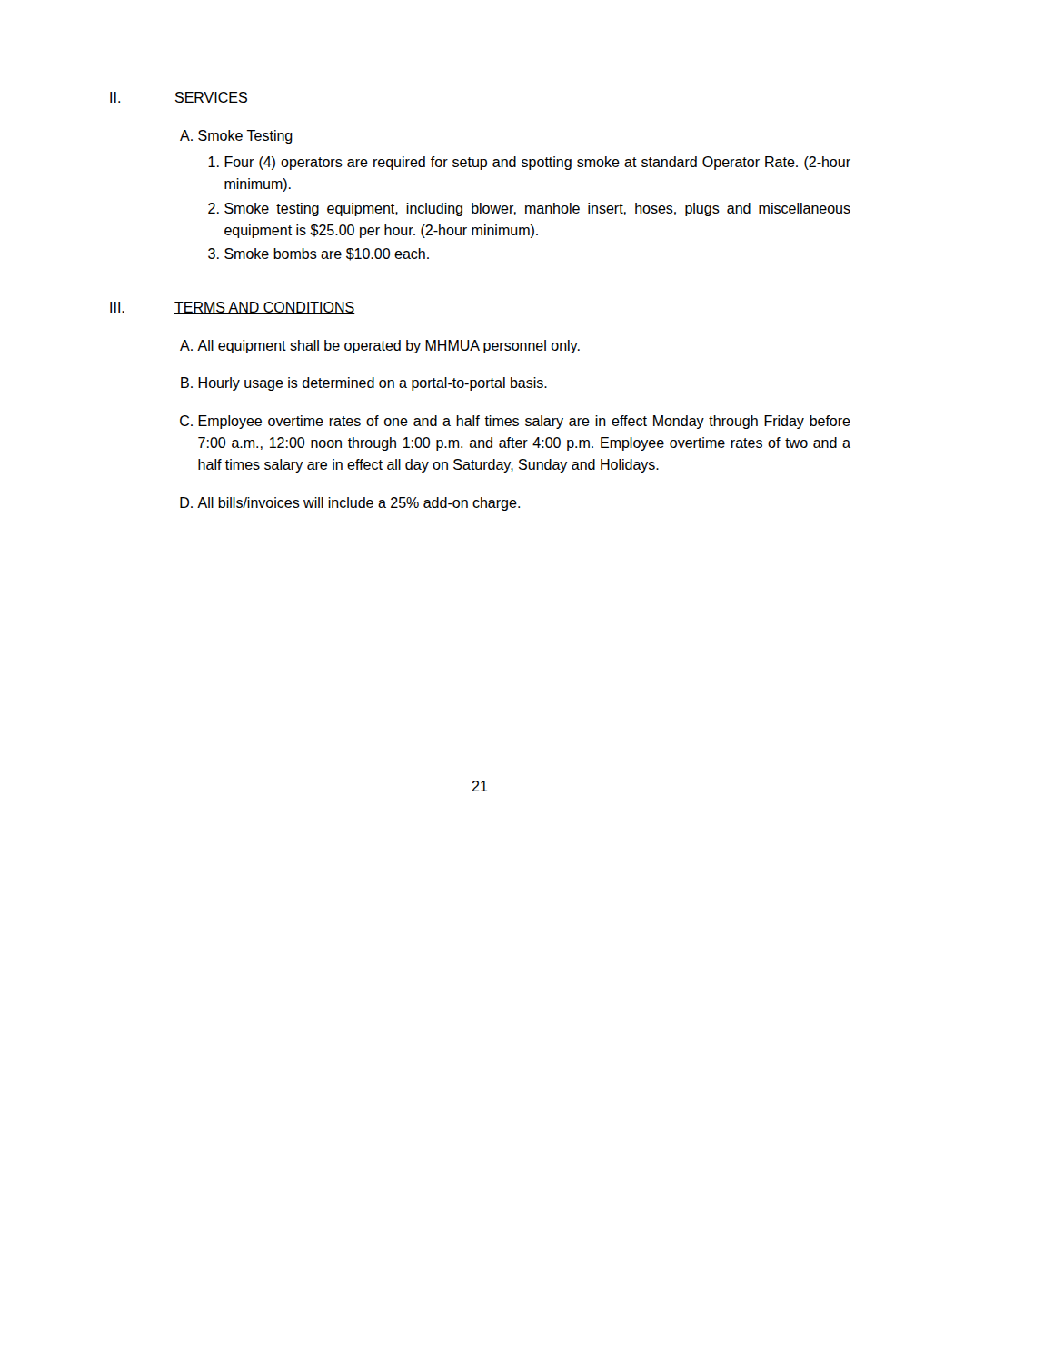II. SERVICES
Smoke Testing
Four (4) operators are required for setup and spotting smoke at standard Operator Rate. (2-hour minimum).
Smoke testing equipment, including blower, manhole insert, hoses, plugs and miscellaneous equipment is $25.00 per hour. (2-hour minimum).
Smoke bombs are $10.00 each.
III. TERMS AND CONDITIONS
All equipment shall be operated by MHMUA personnel only.
Hourly usage is determined on a portal-to-portal basis.
Employee overtime rates of one and a half times salary are in effect Monday through Friday before 7:00 a.m., 12:00 noon through 1:00 p.m. and after 4:00 p.m. Employee overtime rates of two and a half times salary are in effect all day on Saturday, Sunday and Holidays.
All bills/invoices will include a 25% add-on charge.
21